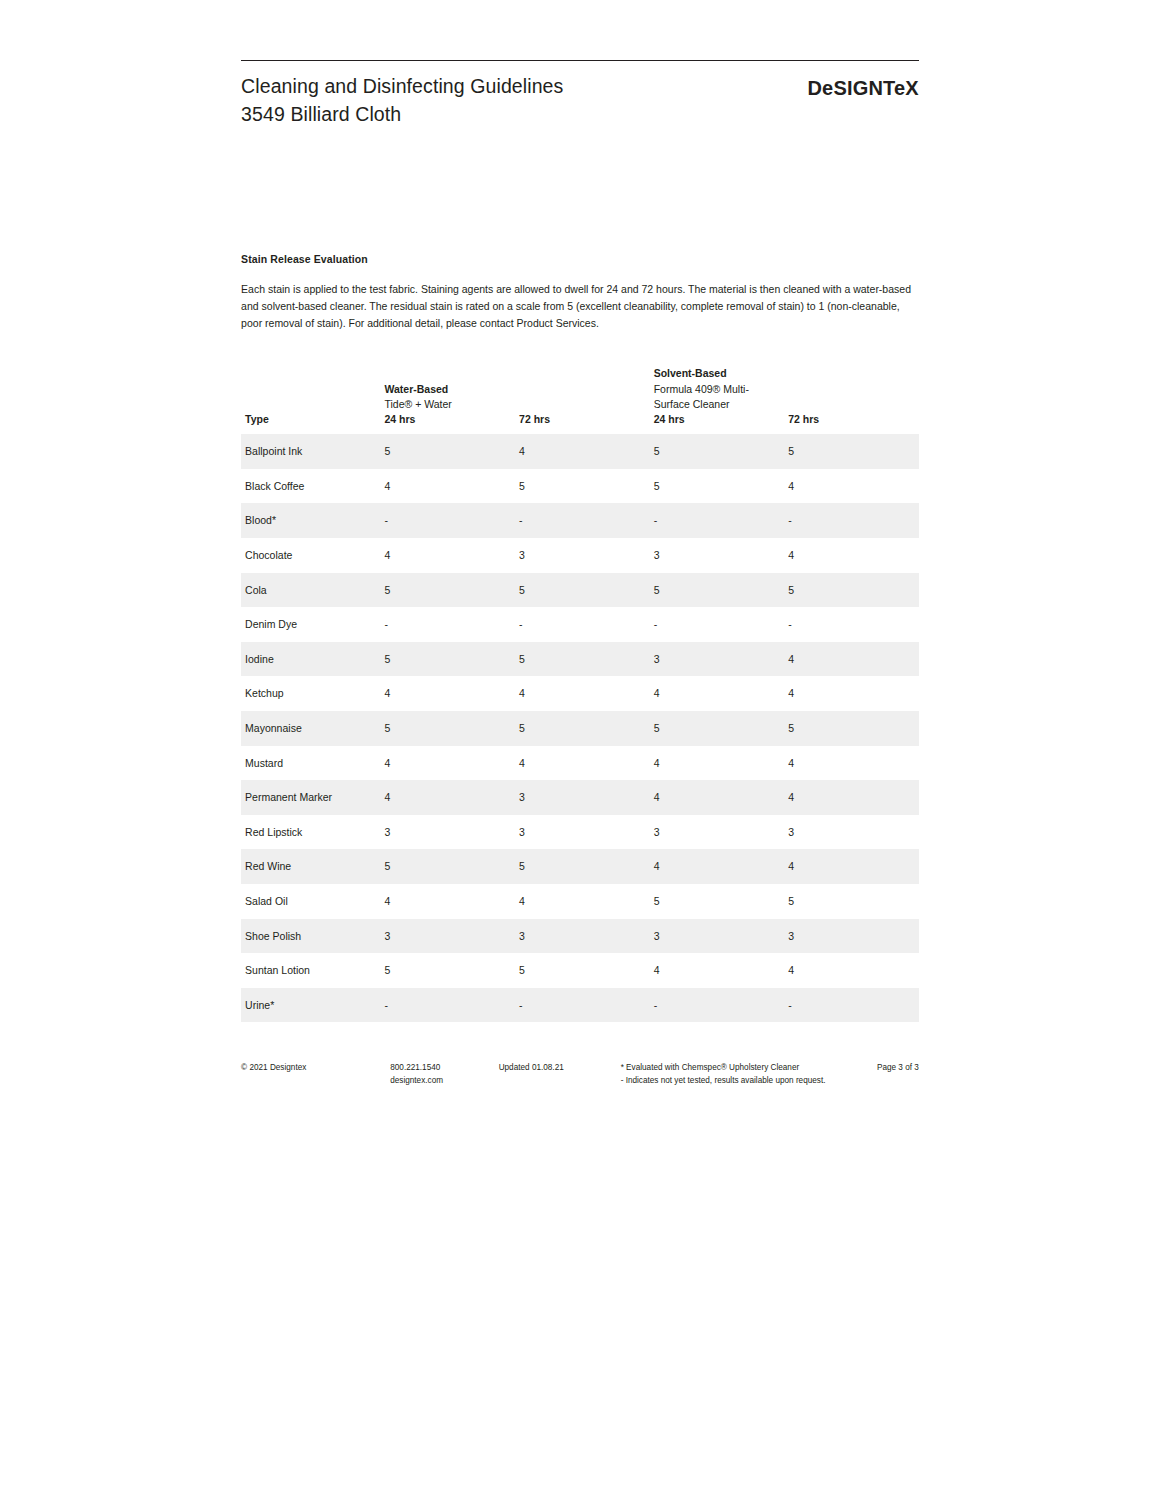Cleaning and Disinfecting Guidelines
3549 Billiard Cloth
De SIGNTe X
Stain Release Evaluation
Each stain is applied to the test fabric. Staining agents are allowed to dwell for 24 and 72 hours. The material is then cleaned with a water-based and solvent-based cleaner. The residual stain is rated on a scale from 5 (excellent cleanability, complete removal of stain) to 1 (non-cleanable, poor removal of stain). For additional detail, please contact Product Services.
| Type | Water-Based Tide® + Water 24 hrs | 72 hrs | Solvent-Based Formula 409® Multi-Surface Cleaner 24 hrs | 72 hrs |
| --- | --- | --- | --- | --- |
| Ballpoint Ink | 5 | 4 | 5 | 5 |
| Black Coffee | 4 | 5 | 5 | 4 |
| Blood* | - | - | - | - |
| Chocolate | 4 | 3 | 3 | 4 |
| Cola | 5 | 5 | 5 | 5 |
| Denim Dye | - | - | - | - |
| Iodine | 5 | 5 | 3 | 4 |
| Ketchup | 4 | 4 | 4 | 4 |
| Mayonnaise | 5 | 5 | 5 | 5 |
| Mustard | 4 | 4 | 4 | 4 |
| Permanent Marker | 4 | 3 | 4 | 4 |
| Red Lipstick | 3 | 3 | 3 | 3 |
| Red Wine | 5 | 5 | 4 | 4 |
| Salad Oil | 4 | 4 | 5 | 5 |
| Shoe Polish | 3 | 3 | 3 | 3 |
| Suntan Lotion | 5 | 5 | 4 | 4 |
| Urine* | - | - | - | - |
© 2021 Designtex
800.221.1540
designtex.com
Updated 01.08.21
* Evaluated with Chemspec® Upholstery Cleaner
- Indicates not yet tested, results available upon request.
Page 3 of 3